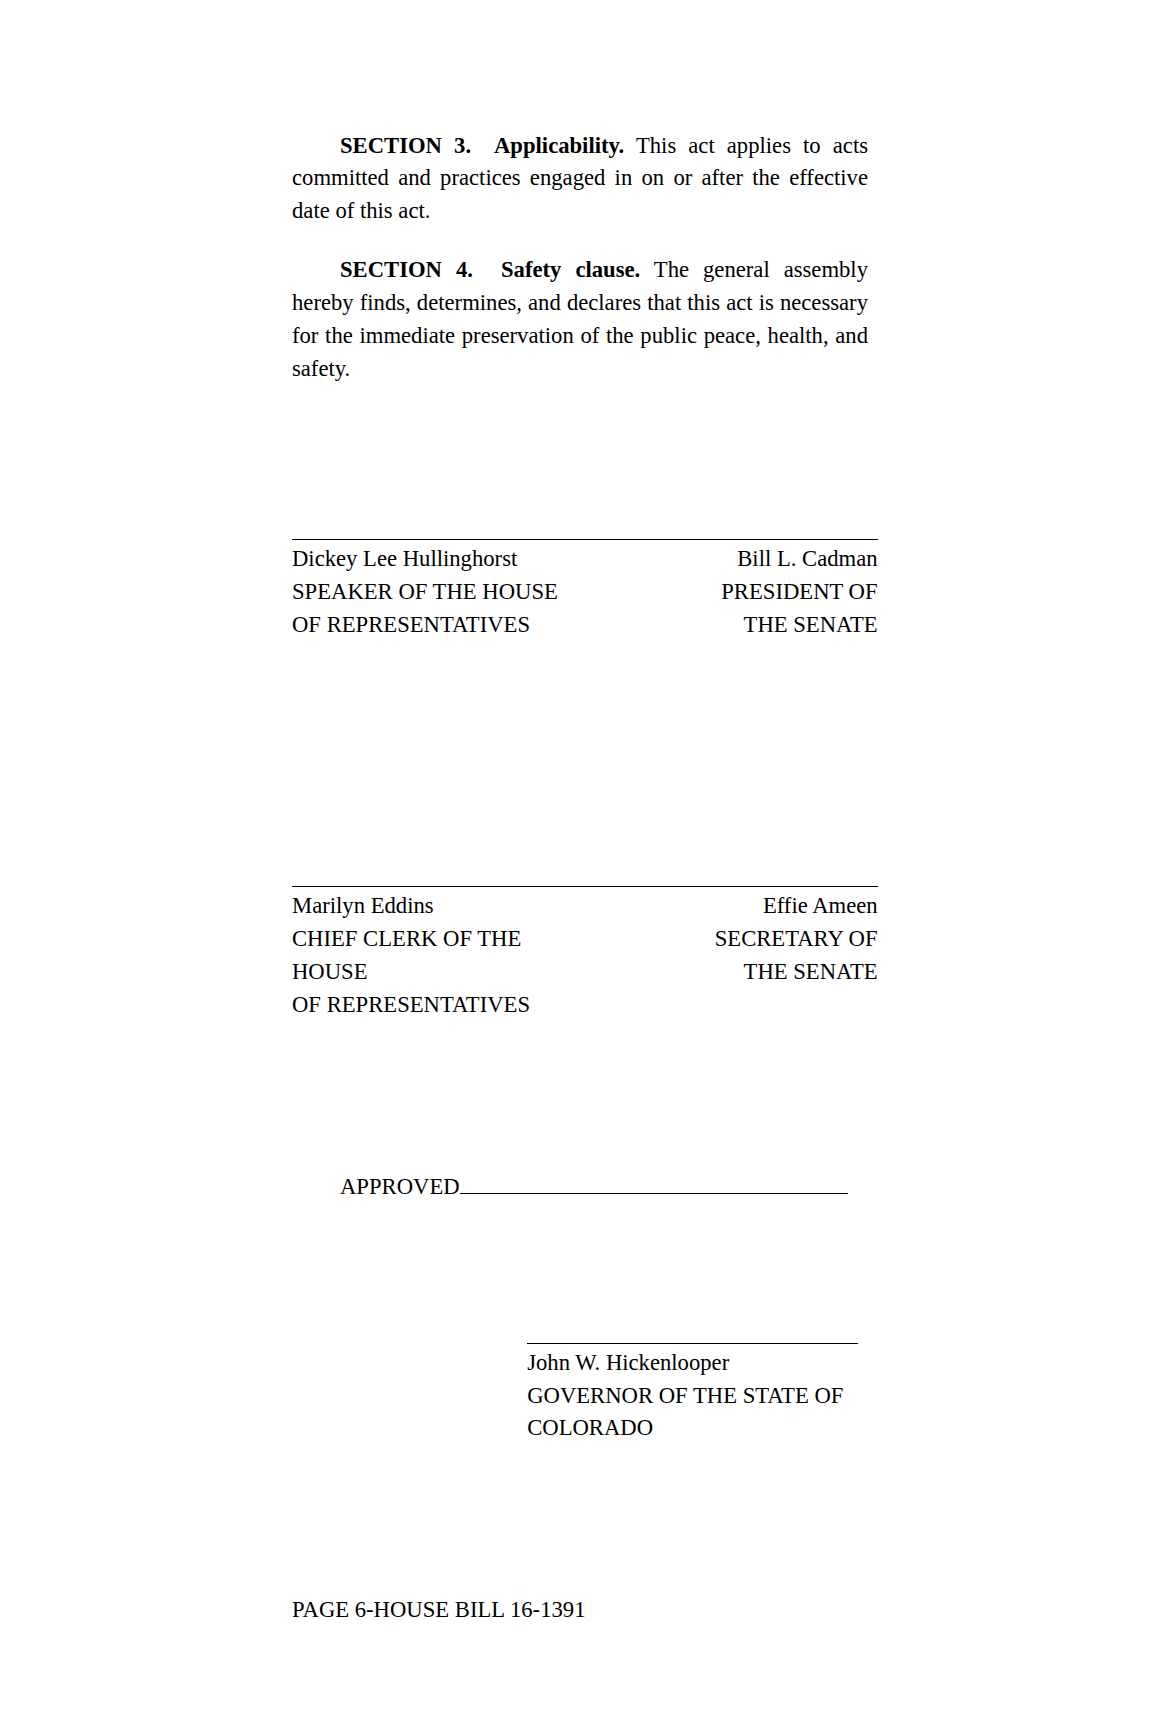SECTION 3. Applicability. This act applies to acts committed and practices engaged in on or after the effective date of this act.
SECTION 4. Safety clause. The general assembly hereby finds, determines, and declares that this act is necessary for the immediate preservation of the public peace, health, and safety.
| Dickey Lee Hullinghorst SPEAKER OF THE HOUSE OF REPRESENTATIVES | Bill L. Cadman PRESIDENT OF THE SENATE |
| Marilyn Eddins CHIEF CLERK OF THE HOUSE OF REPRESENTATIVES | Effie Ameen SECRETARY OF THE SENATE |
APPROVED
John W. Hickenlooper
GOVERNOR OF THE STATE OF COLORADO
PAGE 6-HOUSE BILL 16-1391